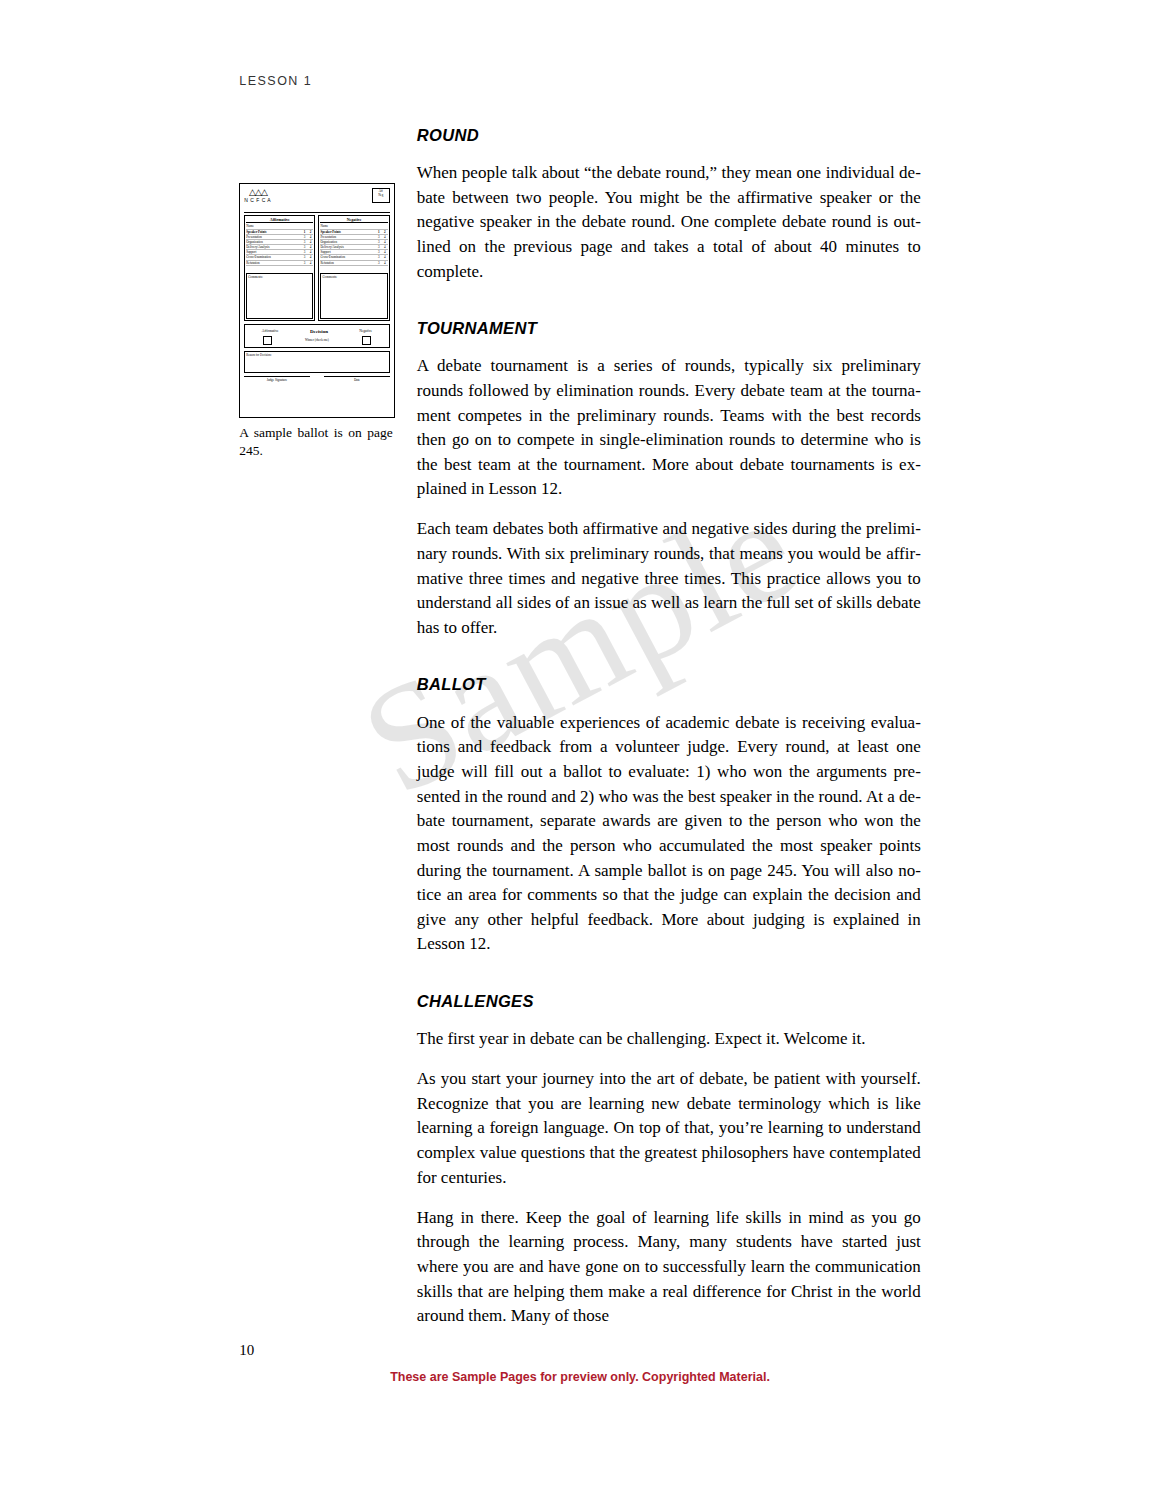Sample
LESSON 1
△△△
N C F C A
Aff
Neg
Affirmative
Name
Speaker Points 12
Presentation 34
Organization 34
Delivery/Analysis 34
Support 34
Cross-Examination 34
Refutation 34
Comments:
Negative
Name
Speaker Points 12
Presentation 34
Organization 34
Delivery/Analysis 34
Support 34
Cross-Examination 34
Refutation 34
Comments:
Affirmative Decision Negative
Winner (check one)
Reason for Decision:
Judge Signature
Date
A sample ballot is on page 245.
ROUND
When people talk about “the debate round,” they mean one individual debate between two people. You might be the affirmative speaker or the negative speaker in the debate round. One complete debate round is outlined on the previous page and takes a total of about 40 minutes to complete.
TOURNAMENT
A debate tournament is a series of rounds, typically six preliminary rounds followed by elimination rounds. Every debate team at the tournament competes in the preliminary rounds. Teams with the best records then go on to compete in single-elimination rounds to determine who is the best team at the tournament. More about debate tournaments is explained in Lesson 12.
Each team debates both affirmative and negative sides during the preliminary rounds. With six preliminary rounds, that means you would be affirmative three times and negative three times. This practice allows you to understand all sides of an issue as well as learn the full set of skills debate has to offer.
BALLOT
One of the valuable experiences of academic debate is receiving evaluations and feedback from a volunteer judge. Every round, at least one judge will fill out a ballot to evaluate: 1) who won the arguments presented in the round and 2) who was the best speaker in the round. At a debate tournament, separate awards are given to the person who won the most rounds and the person who accumulated the most speaker points during the tournament. A sample ballot is on page 245. You will also notice an area for comments so that the judge can explain the decision and give any other helpful feedback. More about judging is explained in Lesson 12.
CHALLENGES
The first year in debate can be challenging. Expect it. Welcome it.
As you start your journey into the art of debate, be patient with yourself. Recognize that you are learning new debate terminology which is like learning a foreign language. On top of that, you’re learning to understand complex value questions that the greatest philosophers have contemplated for centuries.
Hang in there. Keep the goal of learning life skills in mind as you go through the learning process. Many, many students have started just where you are and have gone on to successfully learn the communication skills that are helping them make a real difference for Christ in the world around them. Many of those
10
These are Sample Pages for preview only. Copyrighted Material.